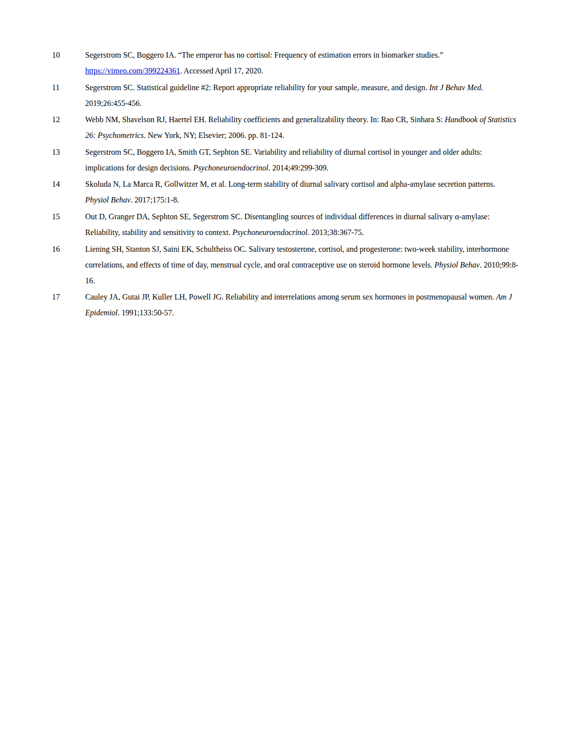10 Segerstrom SC, Boggero IA. “The emperor has no cortisol: Frequency of estimation errors in biomarker studies.” https://vimeo.com/399224361. Accessed April 17, 2020.
11 Segerstrom SC. Statistical guideline #2: Report appropriate reliability for your sample, measure, and design. Int J Behav Med. 2019;26:455-456.
12 Webb NM, Shavelson RJ, Haertel EH. Reliability coefficients and generalizability theory. In: Rao CR, Sinhara S: Handbook of Statistics 26: Psychometrics. New York, NY; Elsevier; 2006. pp. 81-124.
13 Segerstrom SC, Boggero IA, Smith GT, Sephton SE. Variability and reliability of diurnal cortisol in younger and older adults: implications for design decisions. Psychoneuroendocrinol. 2014;49:299-309.
14 Skoluda N, La Marca R, Gollwitzer M, et al. Long-term stability of diurnal salivary cortisol and alpha-amylase secretion patterns. Physiol Behav. 2017;175:1-8.
15 Out D, Granger DA, Sephton SE, Segerstrom SC. Disentangling sources of individual differences in diurnal salivary α-amylase: Reliability, stability and sensitivity to context. Psychoneuroendocrinol. 2013;38:367-75.
16 Liening SH, Stanton SJ, Saini EK, Schultheiss OC. Salivary testosterone, cortisol, and progesterone: two-week stability, interhormone correlations, and effects of time of day, menstrual cycle, and oral contraceptive use on steroid hormone levels. Physiol Behav. 2010;99:8-16.
17 Cauley JA, Gutai JP, Kuller LH, Powell JG. Reliability and interrelations among serum sex hormones in postmenopausal women. Am J Epidemiol. 1991;133:50-57.